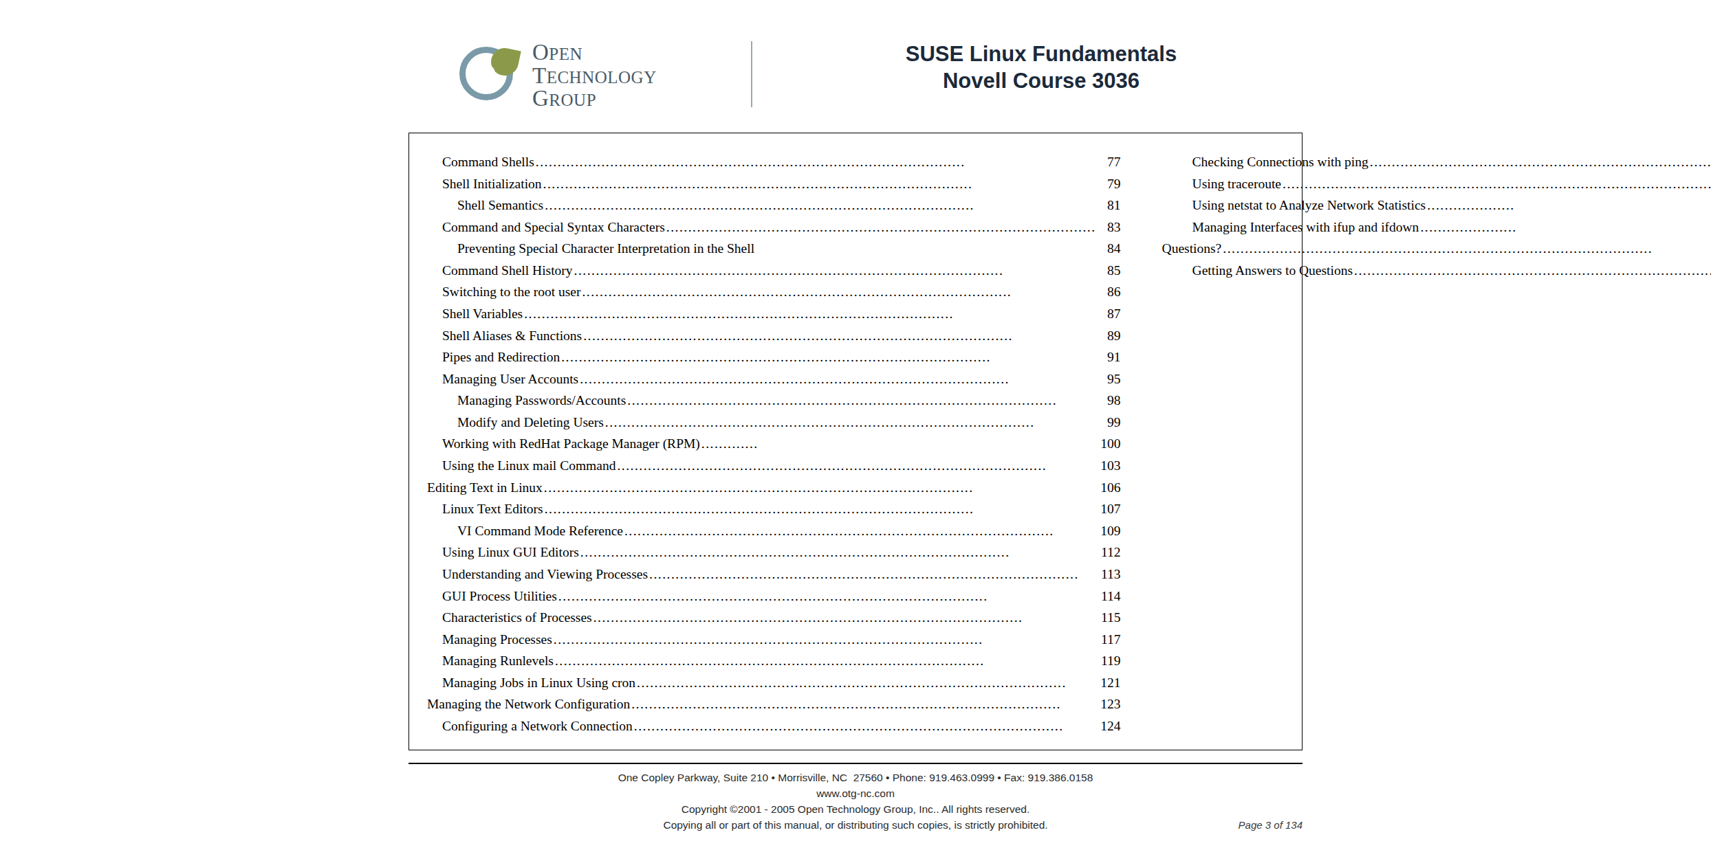OPEN
TECHNOLOGY
GROUP
SUSE Linux Fundamentals
Novell Course 3036
Command Shells.................................................................................................. 77
Shell Initialization.................................................................................................. 79
Shell Semantics.................................................................................................. 81
Command and Special Syntax Characters.................................................................................................. 83
Preventing Special Character Interpretation in the Shell 84
Command Shell History.................................................................................................. 85
Switching to the root user.................................................................................................. 86
Shell Variables.................................................................................................. 87
Shell Aliases & Functions.................................................................................................. 89
Pipes and Redirection.................................................................................................. 91
Managing User Accounts.................................................................................................. 95
Managing Passwords/Accounts.................................................................................................. 98
Modify and Deleting Users.................................................................................................. 99
Working with RedHat Package Manager (RPM)............. 100
Using the Linux mail Command.................................................................................................. 103
Editing Text in Linux.................................................................................................. 106
Linux Text Editors.................................................................................................. 107
VI Command Mode Reference.................................................................................................. 109
Using Linux GUI Editors.................................................................................................. 112
Understanding and Viewing Processes.................................................................................................. 113
GUI Process Utilities.................................................................................................. 114
Characteristics of Processes.................................................................................................. 115
Managing Processes.................................................................................................. 117
Managing Runlevels.................................................................................................. 119
Managing Jobs in Linux Using cron.................................................................................................. 121
Managing the Network Configuration.................................................................................................. 123
Configuring a Network Connection.................................................................................................. 124
Checking Connections with ping.................................................................................................. 125
Using traceroute.................................................................................................. 127
Using netstat to Analyze Network Statistics.................... 130
Managing Interfaces with ifup and ifdown...................... 132
Questions?.................................................................................................. 133
Getting Answers to Questions.................................................................................................. 134
One Copley Parkway, Suite 210 • Morrisville, NC 27560 • Phone: 919.463.0999 • Fax: 919.386.0158
www.otg-nc.com
Copyright ©2001 - 2005 Open Technology Group, Inc.. All rights reserved.
Copying all or part of this manual, or distributing such copies, is strictly prohibited. Page 3 of 134